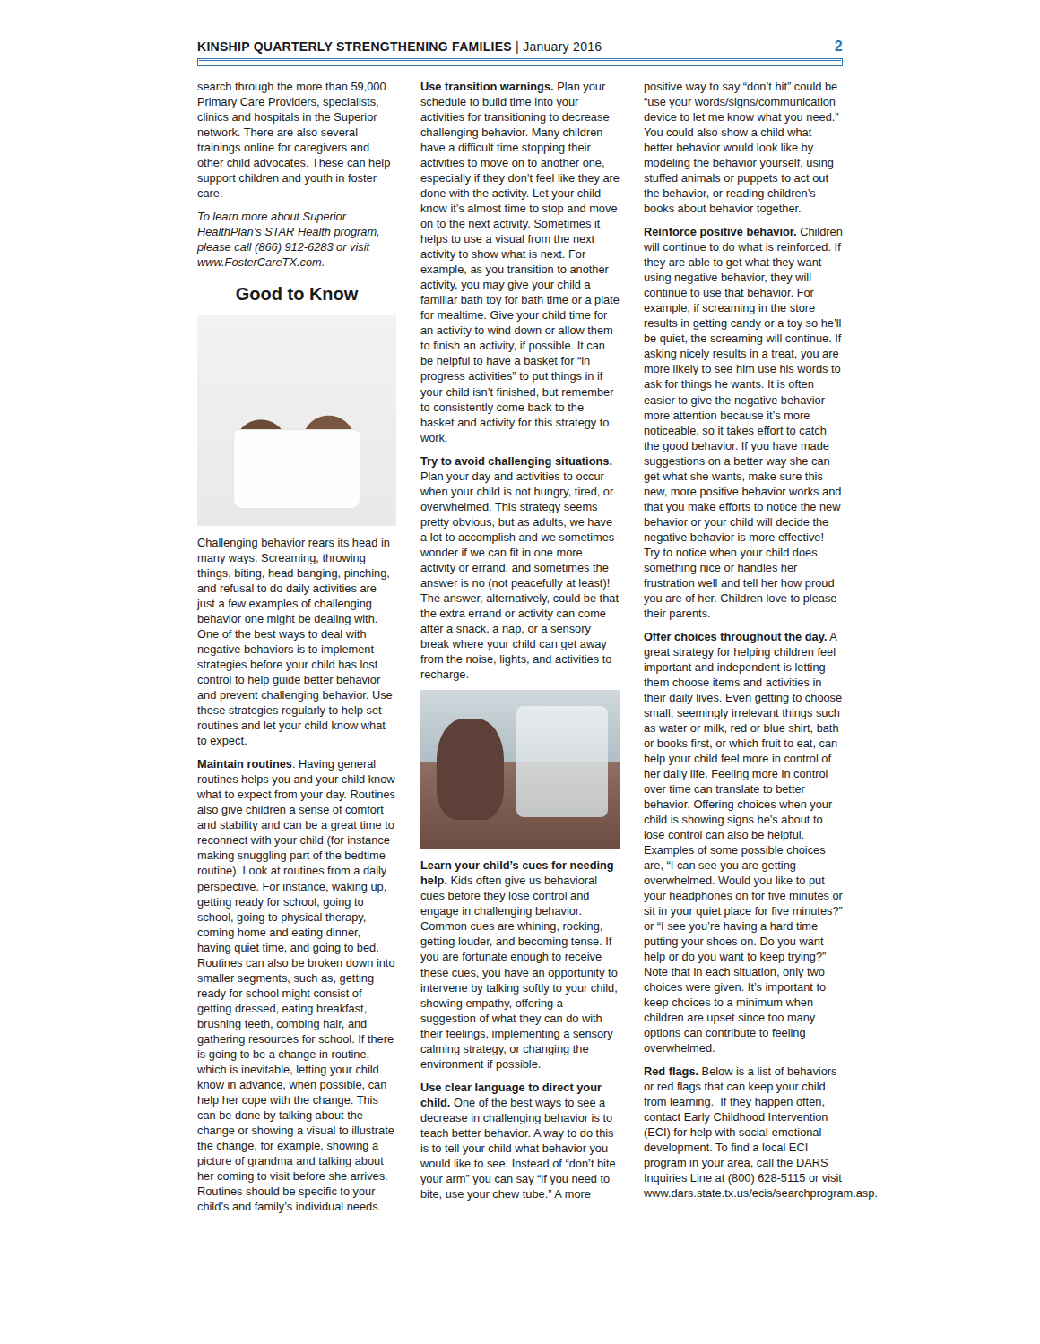Kinship Quarterly Strengthening Families | January 2016
2
search through the more than 59,000 Primary Care Providers, specialists, clinics and hospitals in the Superior network. There are also several trainings online for caregivers and other child advocates. These can help support children and youth in foster care.
To learn more about Superior HealthPlan’s STAR Health program, please call (866) 912-6283 or visit www.FosterCareTX.com.
Good to Know
Challenging behavior rears its head in many ways. Screaming, throwing things, biting, head banging, pinching, and refusal to do daily activities are just a few examples of challenging behavior one might be dealing with. One of the best ways to deal with negative behaviors is to implement strategies before your child has lost control to help guide better behavior and prevent challenging behavior. Use these strategies regularly to help set routines and let your child know what to expect.
Maintain routines. Having general routines helps you and your child know what to expect from your day. Routines also give children a sense of comfort and stability and can be a great time to reconnect with your child (for instance making snuggling part of the bedtime routine). Look at routines from a daily perspective. For instance, waking up, getting ready for school, going to school, going to physical therapy, coming home and eating dinner, having quiet time, and going to bed. Routines can also be broken down into smaller segments, such as, getting ready for school might consist of getting dressed, eating breakfast, brushing teeth, combing hair, and gathering resources for school. If there is going to be a change in routine, which is inevitable, letting your child know in advance, when possible, can help her cope with the change. This can be done by talking about the change or showing a visual to illustrate the change, for example, showing a picture of grandma and talking about her coming to visit before she arrives. Routines should be specific to your child’s and family’s individual needs.
Use transition warnings. Plan your schedule to build time into your activities for transitioning to decrease challenging behavior. Many children have a difficult time stopping their activities to move on to another one, especially if they don’t feel like they are done with the activity. Let your child know it’s almost time to stop and move on to the next activity. Sometimes it helps to use a visual from the next activity to show what is next. For example, as you transition to another activity, you may give your child a familiar bath toy for bath time or a plate for mealtime. Give your child time for an activity to wind down or allow them to finish an activity, if possible. It can be helpful to have a basket for “in progress activities” to put things in if your child isn’t finished, but remember to consistently come back to the basket and activity for this strategy to work.
Try to avoid challenging situations. Plan your day and activities to occur when your child is not hungry, tired, or overwhelmed. This strategy seems pretty obvious, but as adults, we have a lot to accomplish and we sometimes wonder if we can fit in one more activity or errand, and sometimes the answer is no (not peacefully at least)! The answer, alternatively, could be that the extra errand or activity can come after a snack, a nap, or a sensory break where your child can get away from the noise, lights, and activities to recharge.
Learn your child’s cues for needing help. Kids often give us behavioral cues before they lose control and engage in challenging behavior. Common cues are whining, rocking, getting louder, and becoming tense. If you are fortunate enough to receive these cues, you have an opportunity to intervene by talking softly to your child, showing empathy, offering a suggestion of what they can do with their feelings, implementing a sensory calming strategy, or changing the environment if possible.
Use clear language to direct your child. One of the best ways to see a decrease in challenging behavior is to teach better behavior. A way to do this is to tell your child what behavior you would like to see. Instead of “don’t bite your arm” you can say “if you need to bite, use your chew tube.” A more positive way to say “don’t hit” could be “use your words/signs/communication device to let me know what you need.” You could also show a child what better behavior would look like by modeling the behavior yourself, using stuffed animals or puppets to act out the behavior, or reading children’s books about behavior together.
Reinforce positive behavior. Children will continue to do what is reinforced. If they are able to get what they want using negative behavior, they will continue to use that behavior. For example, if screaming in the store results in getting candy or a toy so he’ll be quiet, the screaming will continue. If asking nicely results in a treat, you are more likely to see him use his words to ask for things he wants. It is often easier to give the negative behavior more attention because it’s more noticeable, so it takes effort to catch the good behavior. If you have made suggestions on a better way she can get what she wants, make sure this new, more positive behavior works and that you make efforts to notice the new behavior or your child will decide the negative behavior is more effective! Try to notice when your child does something nice or handles her frustration well and tell her how proud you are of her. Children love to please their parents.
Offer choices throughout the day. A great strategy for helping children feel important and independent is letting them choose items and activities in their daily lives. Even getting to choose small, seemingly irrelevant things such as water or milk, red or blue shirt, bath or books first, or which fruit to eat, can help your child feel more in control of her daily life. Feeling more in control over time can translate to better behavior. Offering choices when your child is showing signs he’s about to lose control can also be helpful. Examples of some possible choices are, “I can see you are getting overwhelmed. Would you like to put your headphones on for five minutes or sit in your quiet place for five minutes?” or “I see you’re having a hard time putting your shoes on. Do you want help or do you want to keep trying?” Note that in each situation, only two choices were given. It’s important to keep choices to a minimum when children are upset since too many options can contribute to feeling overwhelmed.
Red flags. Below is a list of behaviors or red flags that can keep your child from learning. If they happen often, contact Early Childhood Intervention (ECI) for help with social-emotional development. To find a local ECI program in your area, call the DARS Inquiries Line at (800) 628-5115 or visit www.dars.state.tx.us/ecis/searchprogram.asp.